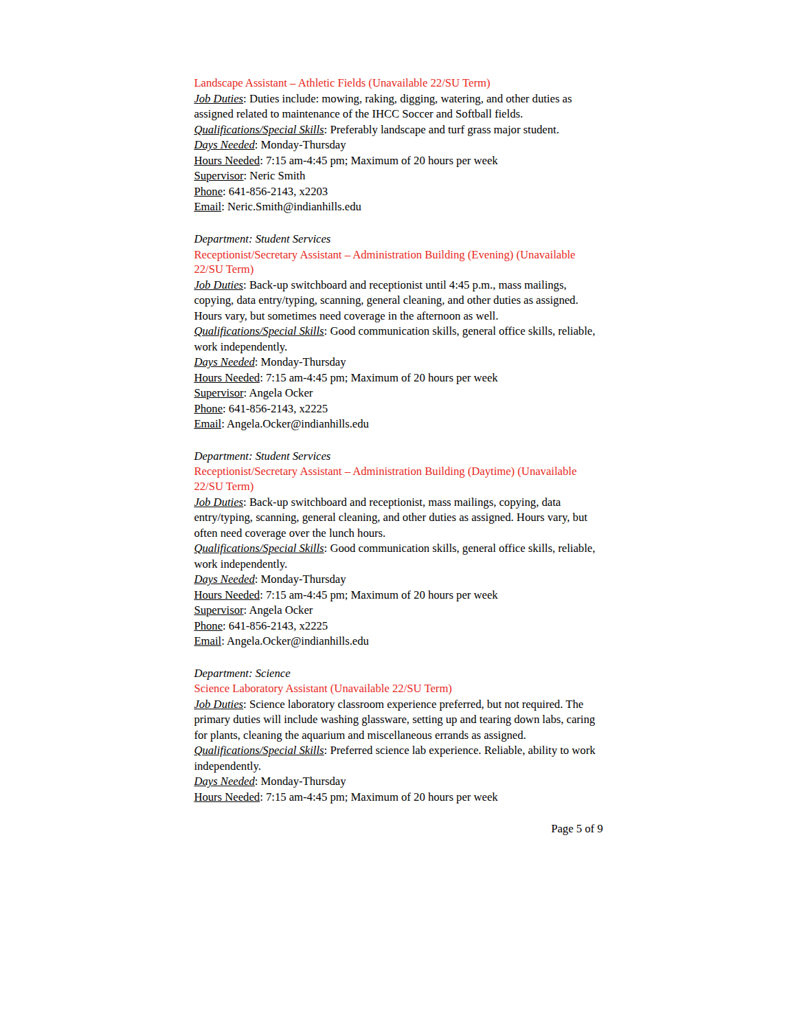Landscape Assistant – Athletic Fields (Unavailable 22/SU Term)
Job Duties: Duties include: mowing, raking, digging, watering, and other duties as assigned related to maintenance of the IHCC Soccer and Softball fields.
Qualifications/Special Skills: Preferably landscape and turf grass major student.
Days Needed: Monday-Thursday
Hours Needed: 7:15 am-4:45 pm; Maximum of 20 hours per week
Supervisor: Neric Smith
Phone: 641-856-2143, x2203
Email: Neric.Smith@indianhills.edu
Department: Student Services
Receptionist/Secretary Assistant – Administration Building (Evening) (Unavailable 22/SU Term)
Job Duties: Back-up switchboard and receptionist until 4:45 p.m., mass mailings, copying, data entry/typing, scanning, general cleaning, and other duties as assigned. Hours vary, but sometimes need coverage in the afternoon as well.
Qualifications/Special Skills: Good communication skills, general office skills, reliable, work independently.
Days Needed: Monday-Thursday
Hours Needed: 7:15 am-4:45 pm; Maximum of 20 hours per week
Supervisor: Angela Ocker
Phone: 641-856-2143, x2225
Email: Angela.Ocker@indianhills.edu
Department: Student Services
Receptionist/Secretary Assistant – Administration Building (Daytime) (Unavailable 22/SU Term)
Job Duties: Back-up switchboard and receptionist, mass mailings, copying, data entry/typing, scanning, general cleaning, and other duties as assigned. Hours vary, but often need coverage over the lunch hours.
Qualifications/Special Skills: Good communication skills, general office skills, reliable, work independently.
Days Needed: Monday-Thursday
Hours Needed: 7:15 am-4:45 pm; Maximum of 20 hours per week
Supervisor: Angela Ocker
Phone: 641-856-2143, x2225
Email: Angela.Ocker@indianhills.edu
Department: Science
Science Laboratory Assistant (Unavailable 22/SU Term)
Job Duties: Science laboratory classroom experience preferred, but not required. The primary duties will include washing glassware, setting up and tearing down labs, caring for plants, cleaning the aquarium and miscellaneous errands as assigned.
Qualifications/Special Skills: Preferred science lab experience. Reliable, ability to work independently.
Days Needed: Monday-Thursday
Hours Needed: 7:15 am-4:45 pm; Maximum of 20 hours per week
Page 5 of 9